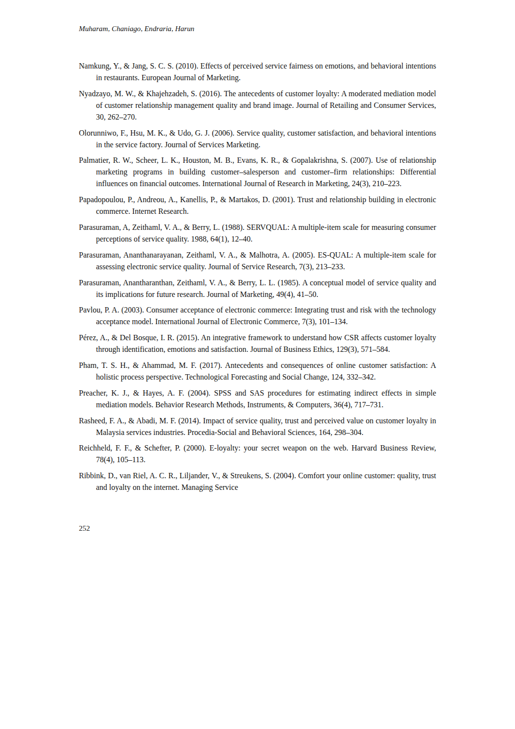Muharam, Chaniago, Endraria, Harun
Namkung, Y., & Jang, S. C. S. (2010). Effects of perceived service fairness on emotions, and behavioral intentions in restaurants. European Journal of Marketing.
Nyadzayo, M. W., & Khajehzadeh, S. (2016). The antecedents of customer loyalty: A moderated mediation model of customer relationship management quality and brand image. Journal of Retailing and Consumer Services, 30, 262–270.
Olorunniwo, F., Hsu, M. K., & Udo, G. J. (2006). Service quality, customer satisfaction, and behavioral intentions in the service factory. Journal of Services Marketing.
Palmatier, R. W., Scheer, L. K., Houston, M. B., Evans, K. R., & Gopalakrishna, S. (2007). Use of relationship marketing programs in building customer–salesperson and customer–firm relationships: Differential influences on financial outcomes. International Journal of Research in Marketing, 24(3), 210–223.
Papadopoulou, P., Andreou, A., Kanellis, P., & Martakos, D. (2001). Trust and relationship building in electronic commerce. Internet Research.
Parasuraman, A, Zeithaml, V. A., & Berry, L. (1988). SERVQUAL: A multiple-item scale for measuring consumer perceptions of service quality. 1988, 64(1), 12–40.
Parasuraman, Ananthanarayanan, Zeithaml, V. A., & Malhotra, A. (2005). ES-QUAL: A multiple-item scale for assessing electronic service quality. Journal of Service Research, 7(3), 213–233.
Parasuraman, Anantharanthan, Zeithaml, V. A., & Berry, L. L. (1985). A conceptual model of service quality and its implications for future research. Journal of Marketing, 49(4), 41–50.
Pavlou, P. A. (2003). Consumer acceptance of electronic commerce: Integrating trust and risk with the technology acceptance model. International Journal of Electronic Commerce, 7(3), 101–134.
Pérez, A., & Del Bosque, I. R. (2015). An integrative framework to understand how CSR affects customer loyalty through identification, emotions and satisfaction. Journal of Business Ethics, 129(3), 571–584.
Pham, T. S. H., & Ahammad, M. F. (2017). Antecedents and consequences of online customer satisfaction: A holistic process perspective. Technological Forecasting and Social Change, 124, 332–342.
Preacher, K. J., & Hayes, A. F. (2004). SPSS and SAS procedures for estimating indirect effects in simple mediation models. Behavior Research Methods, Instruments, & Computers, 36(4), 717–731.
Rasheed, F. A., & Abadi, M. F. (2014). Impact of service quality, trust and perceived value on customer loyalty in Malaysia services industries. Procedia-Social and Behavioral Sciences, 164, 298–304.
Reichheld, F. F., & Schefter, P. (2000). E-loyalty: your secret weapon on the web. Harvard Business Review, 78(4), 105–113.
Ribbink, D., van Riel, A. C. R., Liljander, V., & Streukens, S. (2004). Comfort your online customer: quality, trust and loyalty on the internet. Managing Service
252